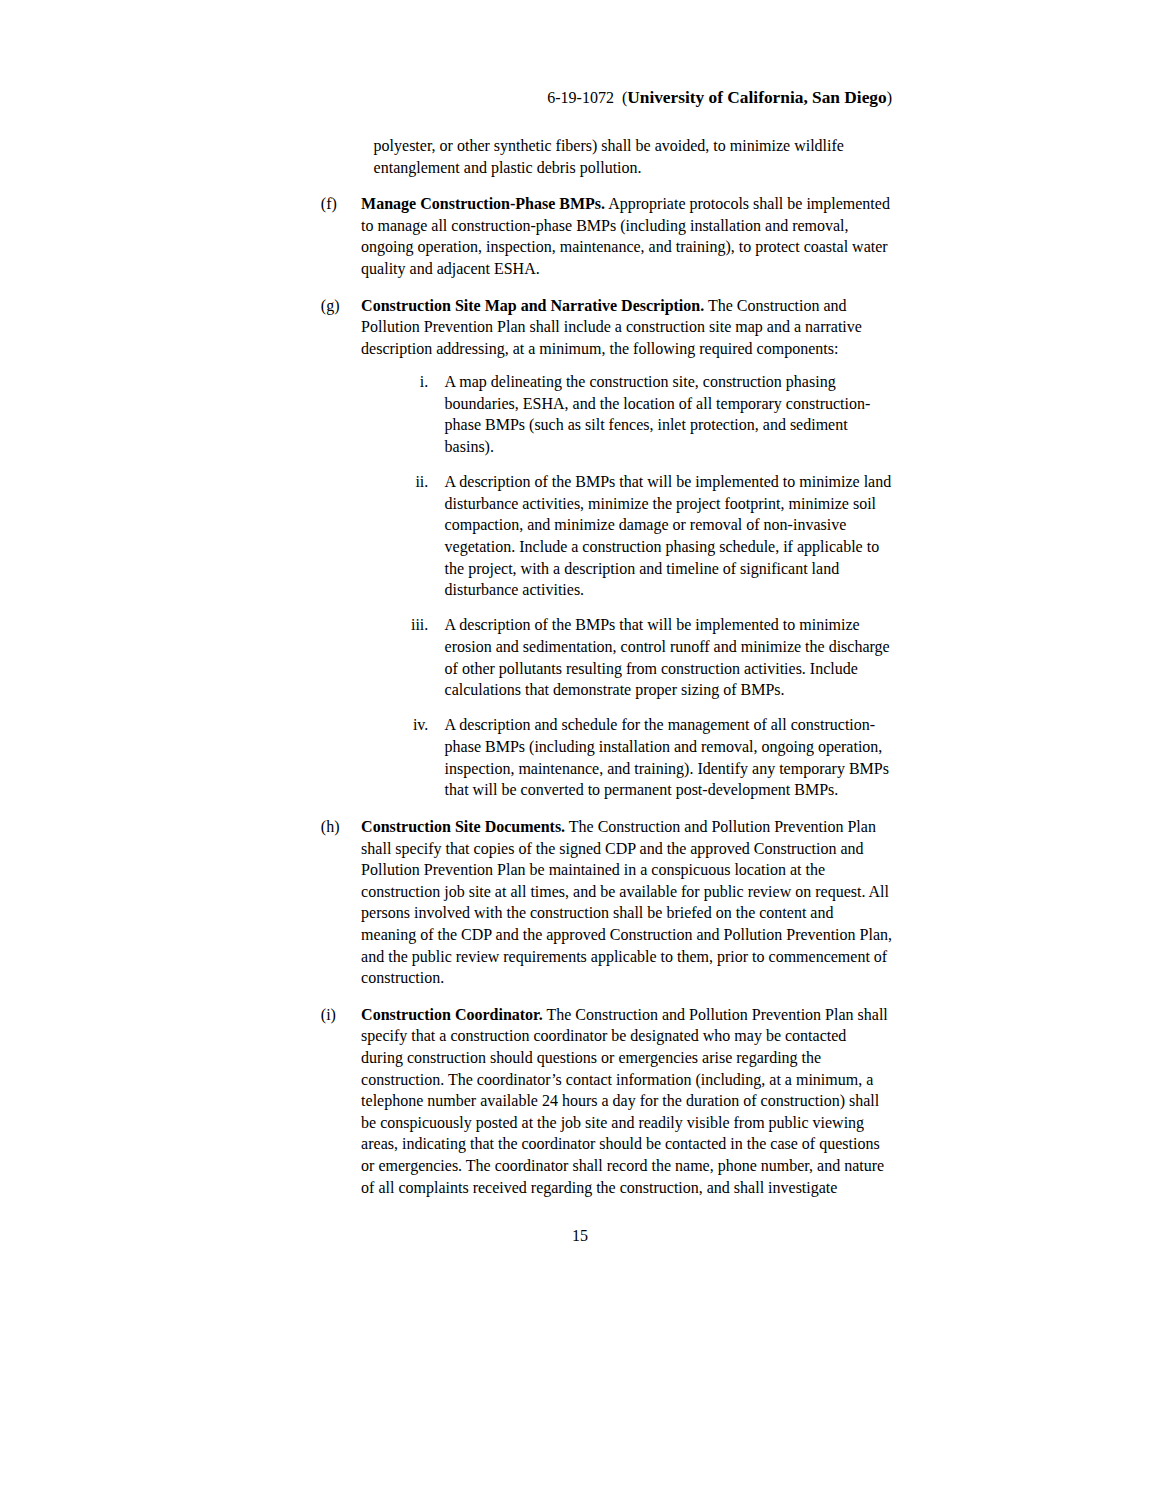6-19-1072 (University of California, San Diego)
polyester, or other synthetic fibers) shall be avoided, to minimize wildlife entanglement and plastic debris pollution.
(f) Manage Construction-Phase BMPs. Appropriate protocols shall be implemented to manage all construction-phase BMPs (including installation and removal, ongoing operation, inspection, maintenance, and training), to protect coastal water quality and adjacent ESHA.
(g) Construction Site Map and Narrative Description. The Construction and Pollution Prevention Plan shall include a construction site map and a narrative description addressing, at a minimum, the following required components:
i. A map delineating the construction site, construction phasing boundaries, ESHA, and the location of all temporary construction-phase BMPs (such as silt fences, inlet protection, and sediment basins).
ii. A description of the BMPs that will be implemented to minimize land disturbance activities, minimize the project footprint, minimize soil compaction, and minimize damage or removal of non-invasive vegetation. Include a construction phasing schedule, if applicable to the project, with a description and timeline of significant land disturbance activities.
iii. A description of the BMPs that will be implemented to minimize erosion and sedimentation, control runoff and minimize the discharge of other pollutants resulting from construction activities. Include calculations that demonstrate proper sizing of BMPs.
iv. A description and schedule for the management of all construction-phase BMPs (including installation and removal, ongoing operation, inspection, maintenance, and training). Identify any temporary BMPs that will be converted to permanent post-development BMPs.
(h) Construction Site Documents. The Construction and Pollution Prevention Plan shall specify that copies of the signed CDP and the approved Construction and Pollution Prevention Plan be maintained in a conspicuous location at the construction job site at all times, and be available for public review on request. All persons involved with the construction shall be briefed on the content and meaning of the CDP and the approved Construction and Pollution Prevention Plan, and the public review requirements applicable to them, prior to commencement of construction.
(i) Construction Coordinator. The Construction and Pollution Prevention Plan shall specify that a construction coordinator be designated who may be contacted during construction should questions or emergencies arise regarding the construction. The coordinator’s contact information (including, at a minimum, a telephone number available 24 hours a day for the duration of construction) shall be conspicuously posted at the job site and readily visible from public viewing areas, indicating that the coordinator should be contacted in the case of questions or emergencies. The coordinator shall record the name, phone number, and nature of all complaints received regarding the construction, and shall investigate
15